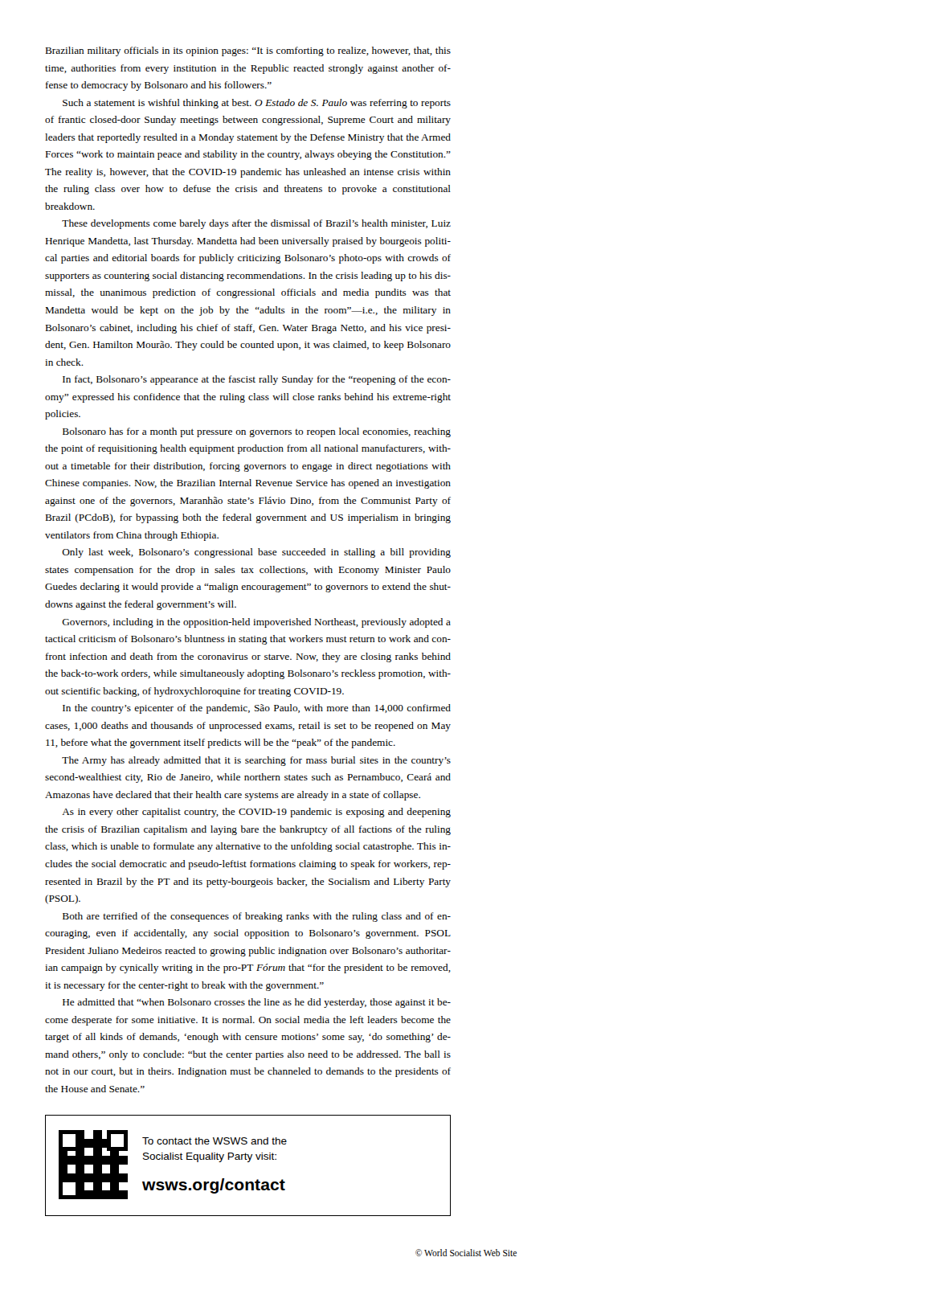Brazilian military officials in its opinion pages: “It is comforting to realize, however, that, this time, authorities from every institution in the Republic reacted strongly against another offense to democracy by Bolsonaro and his followers.”
Such a statement is wishful thinking at best. O Estado de S. Paulo was referring to reports of frantic closed-door Sunday meetings between congressional, Supreme Court and military leaders that reportedly resulted in a Monday statement by the Defense Ministry that the Armed Forces “work to maintain peace and stability in the country, always obeying the Constitution.” The reality is, however, that the COVID-19 pandemic has unleashed an intense crisis within the ruling class over how to defuse the crisis and threatens to provoke a constitutional breakdown.
These developments come barely days after the dismissal of Brazil’s health minister, Luiz Henrique Mandetta, last Thursday. Mandetta had been universally praised by bourgeois political parties and editorial boards for publicly criticizing Bolsonaro’s photo-ops with crowds of supporters as countering social distancing recommendations. In the crisis leading up to his dismissal, the unanimous prediction of congressional officials and media pundits was that Mandetta would be kept on the job by the “adults in the room”—i.e., the military in Bolsonaro’s cabinet, including his chief of staff, Gen. Water Braga Netto, and his vice president, Gen. Hamilton Mourão. They could be counted upon, it was claimed, to keep Bolsonaro in check.
In fact, Bolsonaro’s appearance at the fascist rally Sunday for the “reopening of the economy” expressed his confidence that the ruling class will close ranks behind his extreme-right policies.
Bolsonaro has for a month put pressure on governors to reopen local economies, reaching the point of requisitioning health equipment production from all national manufacturers, without a timetable for their distribution, forcing governors to engage in direct negotiations with Chinese companies. Now, the Brazilian Internal Revenue Service has opened an investigation against one of the governors, Maranhão state’s Flávio Dino, from the Communist Party of Brazil (PCdoB), for bypassing both the federal government and US imperialism in bringing ventilators from China through Ethiopia.
Only last week, Bolsonaro’s congressional base succeeded in stalling a bill providing states compensation for the drop in sales tax collections, with Economy Minister Paulo Guedes declaring it would provide a “malign encouragement” to governors to extend the shutdowns against the federal government’s will.
Governors, including in the opposition-held impoverished Northeast, previously adopted a tactical criticism of Bolsonaro’s bluntness in stating that workers must return to work and confront infection and death from the coronavirus or starve. Now, they are closing ranks behind the back-to-work orders, while simultaneously adopting Bolsonaro’s reckless promotion, without scientific backing, of hydroxychloroquine for treating COVID-19.
In the country’s epicenter of the pandemic, São Paulo, with more than 14,000 confirmed cases, 1,000 deaths and thousands of unprocessed exams, retail is set to be reopened on May 11, before what the government itself predicts will be the “peak” of the pandemic.
The Army has already admitted that it is searching for mass burial sites in the country’s second-wealthiest city, Rio de Janeiro, while northern states such as Pernambuco, Ceará and Amazonas have declared that their health care systems are already in a state of collapse.
As in every other capitalist country, the COVID-19 pandemic is exposing and deepening the crisis of Brazilian capitalism and laying bare the bankruptcy of all factions of the ruling class, which is unable to formulate any alternative to the unfolding social catastrophe. This includes the social democratic and pseudo-leftist formations claiming to speak for workers, represented in Brazil by the PT and its petty-bourgeois backer, the Socialism and Liberty Party (PSOL).
Both are terrified of the consequences of breaking ranks with the ruling class and of encouraging, even if accidentally, any social opposition to Bolsonaro’s government. PSOL President Juliano Medeiros reacted to growing public indignation over Bolsonaro’s authoritarian campaign by cynically writing in the pro-PT Fórum that “for the president to be removed, it is necessary for the center-right to break with the government.”
He admitted that “when Bolsonaro crosses the line as he did yesterday, those against it become desperate for some initiative. It is normal. On social media the left leaders become the target of all kinds of demands, ‘enough with censure motions’ some say, ‘do something’ demand others,” only to conclude: “but the center parties also need to be addressed. The ball is not in our court, but in theirs. Indignation must be channeled to demands to the presidents of the House and Senate.”
To contact the WSWS and the
Socialist Equality Party visit: wsws.org/contact
© World Socialist Web Site